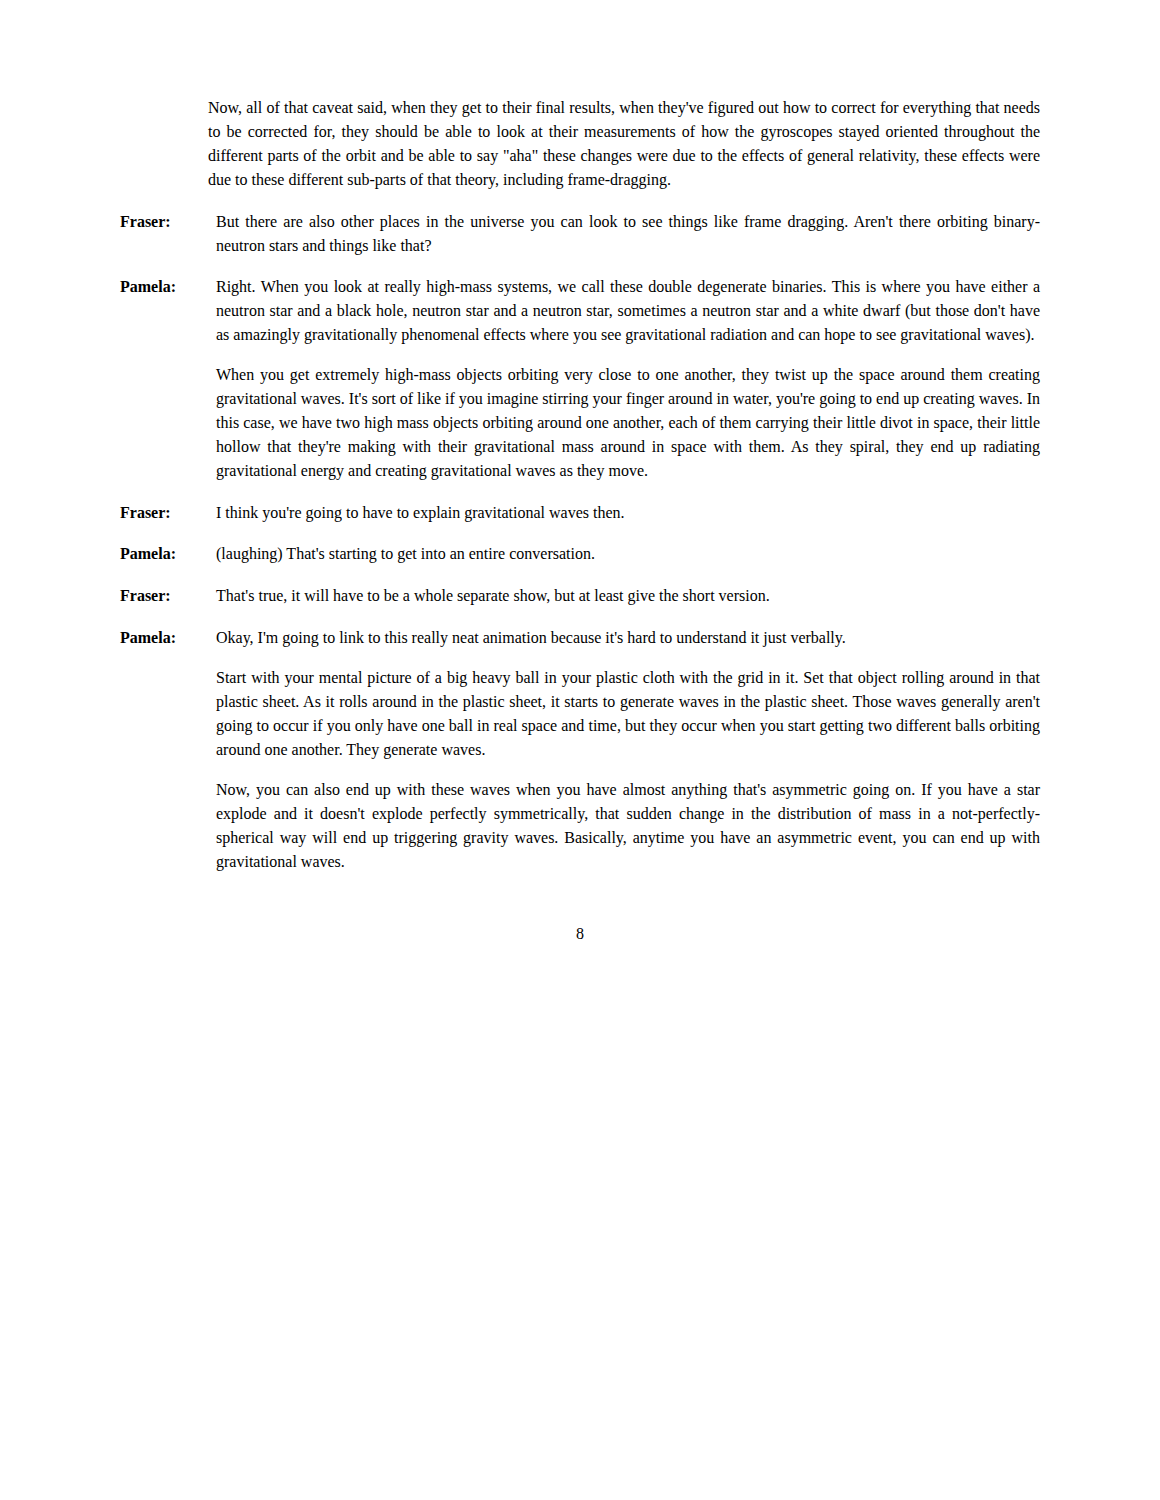Now, all of that caveat said, when they get to their final results, when they've figured out how to correct for everything that needs to be corrected for, they should be able to look at their measurements of how the gyroscopes stayed oriented throughout the different parts of the orbit and be able to say "aha" these changes were due to the effects of general relativity, these effects were due to these different sub-parts of that theory, including frame-dragging.
Fraser:
But there are also other places in the universe you can look to see things like frame dragging. Aren't there orbiting binary-neutron stars and things like that?
Pamela:
Right. When you look at really high-mass systems, we call these double degenerate binaries. This is where you have either a neutron star and a black hole, neutron star and a neutron star, sometimes a neutron star and a white dwarf (but those don't have as amazingly gravitationally phenomenal effects where you see gravitational radiation and can hope to see gravitational waves).
When you get extremely high-mass objects orbiting very close to one another, they twist up the space around them creating gravitational waves. It's sort of like if you imagine stirring your finger around in water, you're going to end up creating waves. In this case, we have two high mass objects orbiting around one another, each of them carrying their little divot in space, their little hollow that they're making with their gravitational mass around in space with them. As they spiral, they end up radiating gravitational energy and creating gravitational waves as they move.
Fraser:
I think you're going to have to explain gravitational waves then.
Pamela:
(laughing) That's starting to get into an entire conversation.
Fraser:
That's true, it will have to be a whole separate show, but at least give the short version.
Pamela:
Okay, I'm going to link to this really neat animation because it's hard to understand it just verbally.
Start with your mental picture of a big heavy ball in your plastic cloth with the grid in it. Set that object rolling around in that plastic sheet. As it rolls around in the plastic sheet, it starts to generate waves in the plastic sheet. Those waves generally aren't going to occur if you only have one ball in real space and time, but they occur when you start getting two different balls orbiting around one another. They generate waves.
Now, you can also end up with these waves when you have almost anything that's asymmetric going on. If you have a star explode and it doesn't explode perfectly symmetrically, that sudden change in the distribution of mass in a not-perfectly-spherical way will end up triggering gravity waves. Basically, anytime you have an asymmetric event, you can end up with gravitational waves.
8